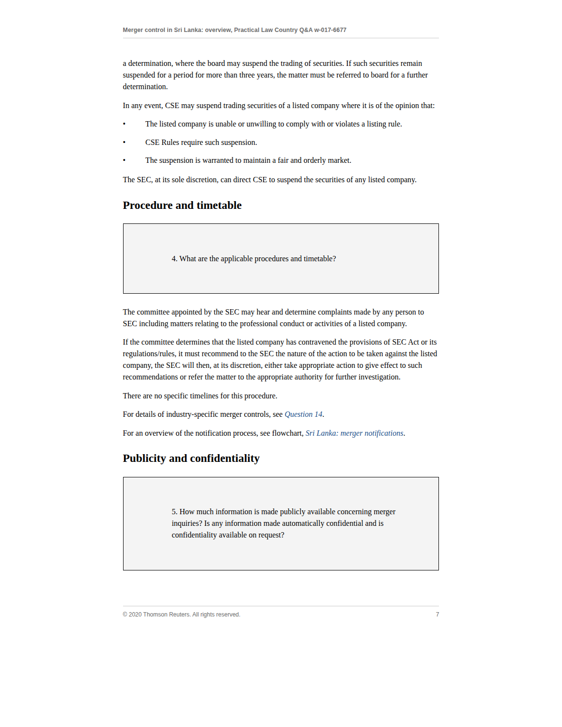Merger control in Sri Lanka: overview, Practical Law Country Q&A w-017-6677
a determination, where the board may suspend the trading of securities. If such securities remain suspended for a period for more than three years, the matter must be referred to board for a further determination.
In any event, CSE may suspend trading securities of a listed company where it is of the opinion that:
The listed company is unable or unwilling to comply with or violates a listing rule.
CSE Rules require such suspension.
The suspension is warranted to maintain a fair and orderly market.
The SEC, at its sole discretion, can direct CSE to suspend the securities of any listed company.
Procedure and timetable
4. What are the applicable procedures and timetable?
The committee appointed by the SEC may hear and determine complaints made by any person to SEC including matters relating to the professional conduct or activities of a listed company.
If the committee determines that the listed company has contravened the provisions of SEC Act or its regulations/rules, it must recommend to the SEC the nature of the action to be taken against the listed company, the SEC will then, at its discretion, either take appropriate action to give effect to such recommendations or refer the matter to the appropriate authority for further investigation.
There are no specific timelines for this procedure.
For details of industry-specific merger controls, see Question 14.
For an overview of the notification process, see flowchart, Sri Lanka: merger notifications.
Publicity and confidentiality
5. How much information is made publicly available concerning merger inquiries? Is any information made automatically confidential and is confidentiality available on request?
© 2020 Thomson Reuters. All rights reserved. 7